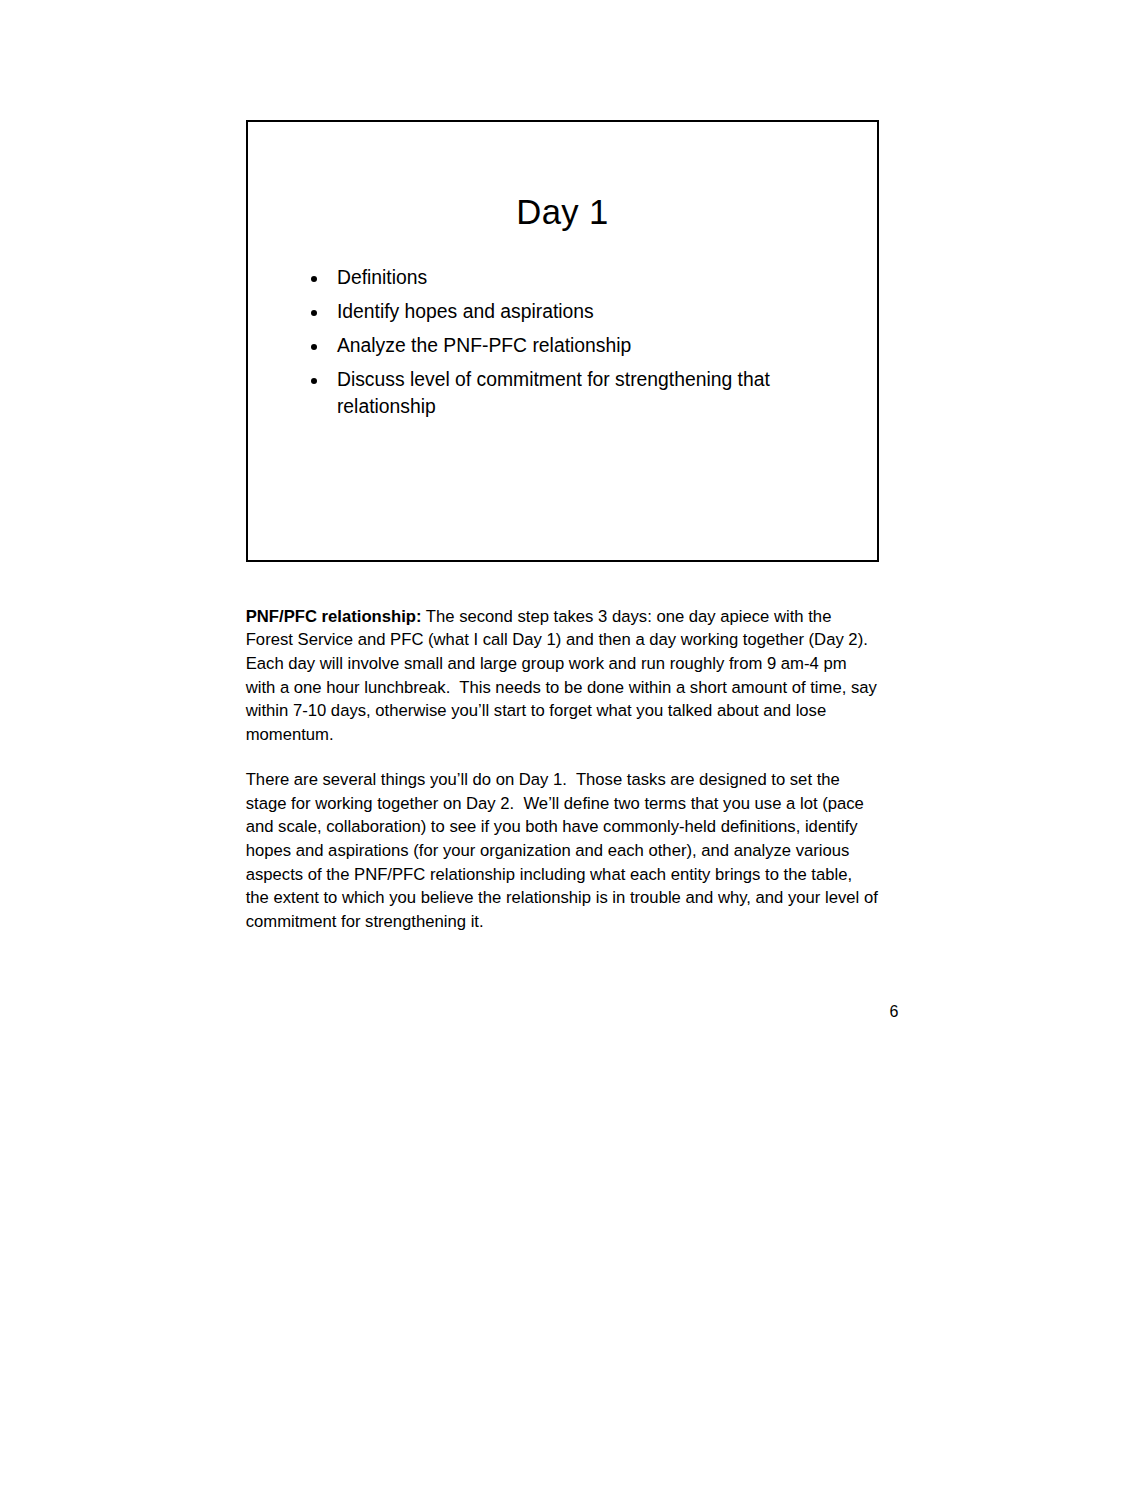Day 1
Definitions
Identify hopes and aspirations
Analyze the PNF-PFC relationship
Discuss level of commitment for strengthening that relationship
PNF/PFC relationship: The second step takes 3 days: one day apiece with the Forest Service and PFC (what I call Day 1) and then a day working together (Day 2). Each day will involve small and large group work and run roughly from 9 am-4 pm with a one hour lunchbreak. This needs to be done within a short amount of time, say within 7-10 days, otherwise you’ll start to forget what you talked about and lose momentum.
There are several things you’ll do on Day 1. Those tasks are designed to set the stage for working together on Day 2. We’ll define two terms that you use a lot (pace and scale, collaboration) to see if you both have commonly-held definitions, identify hopes and aspirations (for your organization and each other), and analyze various aspects of the PNF/PFC relationship including what each entity brings to the table, the extent to which you believe the relationship is in trouble and why, and your level of commitment for strengthening it.
6